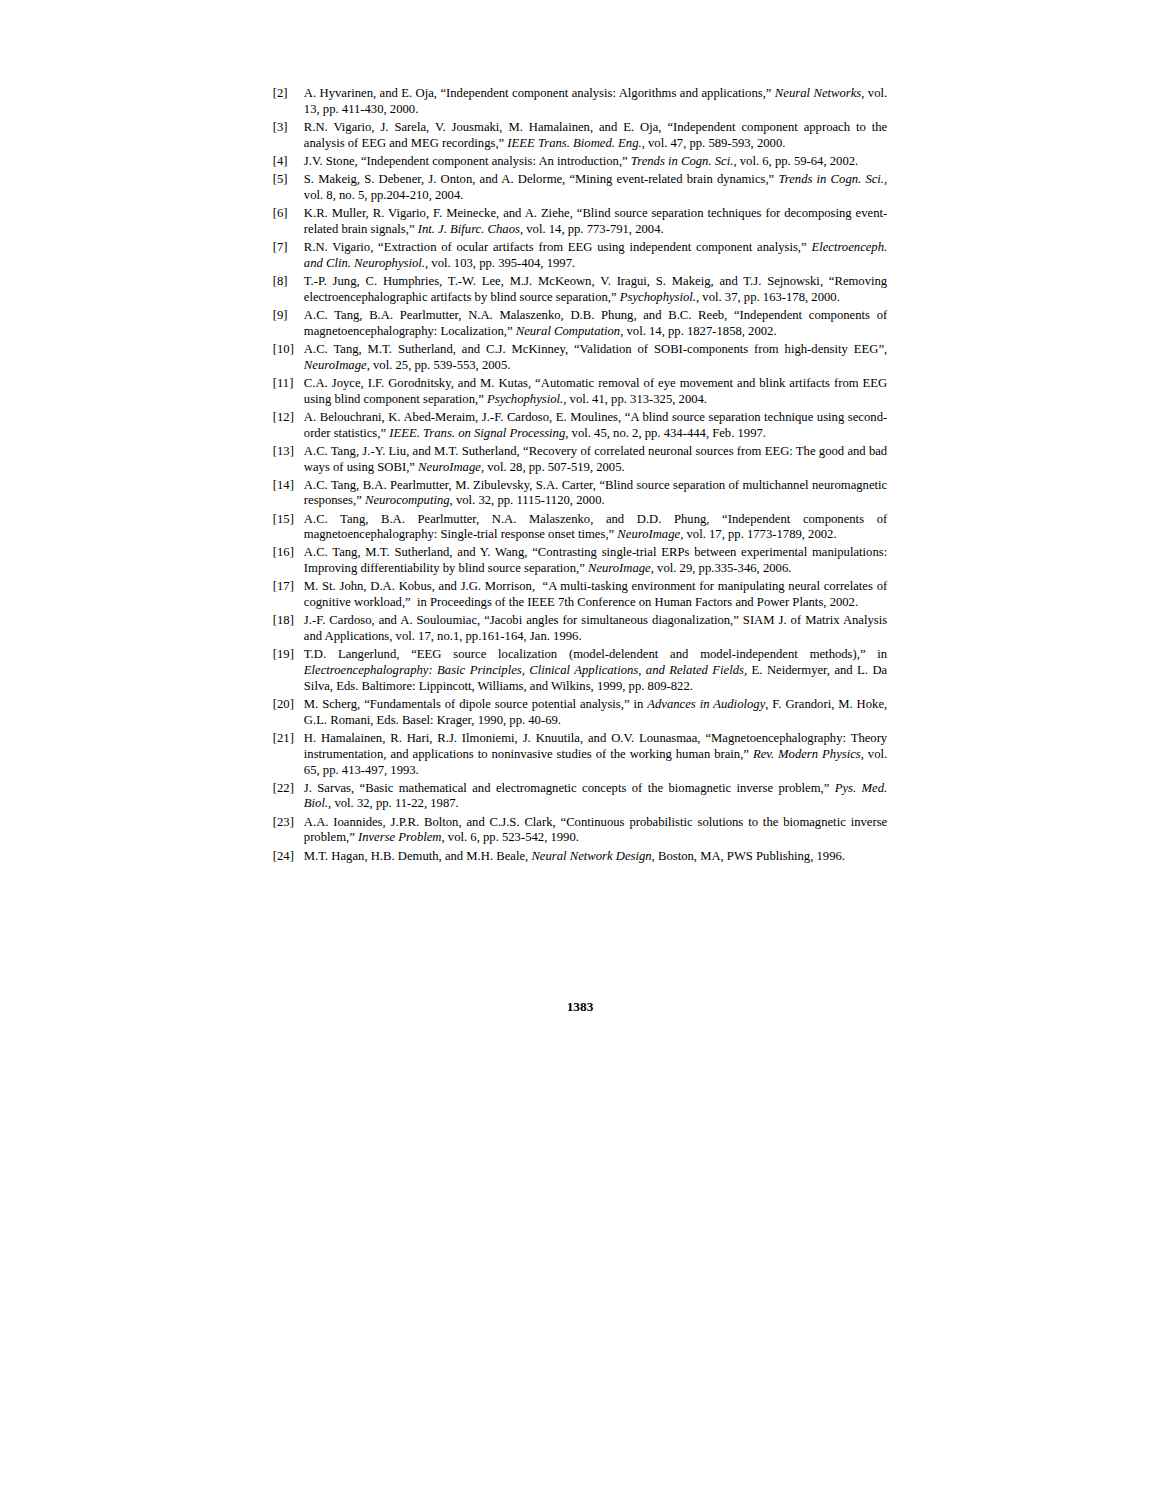[2] A. Hyvarinen, and E. Oja, “Independent component analysis: Algorithms and applications,” Neural Networks, vol. 13, pp. 411-430, 2000.
[3] R.N. Vigario, J. Sarela, V. Jousmaki, M. Hamalainen, and E. Oja, “Independent component approach to the analysis of EEG and MEG recordings,” IEEE Trans. Biomed. Eng., vol. 47, pp. 589-593, 2000.
[4] J.V. Stone, “Independent component analysis: An introduction,” Trends in Cogn. Sci., vol. 6, pp. 59-64, 2002.
[5] S. Makeig, S. Debener, J. Onton, and A. Delorme, “Mining event-related brain dynamics,” Trends in Cogn. Sci., vol. 8, no. 5, pp.204-210, 2004.
[6] K.R. Muller, R. Vigario, F. Meinecke, and A. Ziehe, “Blind source separation techniques for decomposing event-related brain signals,” Int. J. Bifurc. Chaos, vol. 14, pp. 773-791, 2004.
[7] R.N. Vigario, “Extraction of ocular artifacts from EEG using independent component analysis,” Electroenceph. and Clin. Neurophysiol., vol. 103, pp. 395-404, 1997.
[8] T.-P. Jung, C. Humphries, T.-W. Lee, M.J. McKeown, V. Iragui, S. Makeig, and T.J. Sejnowski, “Removing electroencephalographic artifacts by blind source separation,” Psychophysiol., vol. 37, pp. 163-178, 2000.
[9] A.C. Tang, B.A. Pearlmutter, N.A. Malaszenko, D.B. Phung, and B.C. Reeb, “Independent components of magnetoencephalography: Localization,” Neural Computation, vol. 14, pp. 1827-1858, 2002.
[10] A.C. Tang, M.T. Sutherland, and C.J. McKinney, “Validation of SOBI-components from high-density EEG”, NeuroImage, vol. 25, pp. 539-553, 2005.
[11] C.A. Joyce, I.F. Gorodnitsky, and M. Kutas, “Automatic removal of eye movement and blink artifacts from EEG using blind component separation,” Psychophysiol., vol. 41, pp. 313-325, 2004.
[12] A. Belouchrani, K. Abed-Meraim, J.-F. Cardoso, E. Moulines, “A blind source separation technique using second-order statistics,” IEEE. Trans. on Signal Processing, vol. 45, no. 2, pp. 434-444, Feb. 1997.
[13] A.C. Tang, J.-Y. Liu, and M.T. Sutherland, “Recovery of correlated neuronal sources from EEG: The good and bad ways of using SOBI,” NeuroImage, vol. 28, pp. 507-519, 2005.
[14] A.C. Tang, B.A. Pearlmutter, M. Zibulevsky, S.A. Carter, “Blind source separation of multichannel neuromagnetic responses,” Neurocomputing, vol. 32, pp. 1115-1120, 2000.
[15] A.C. Tang, B.A. Pearlmutter, N.A. Malaszenko, and D.D. Phung, “Independent components of magnetoencephalography: Single-trial response onset times,” NeuroImage, vol. 17, pp. 1773-1789, 2002.
[16] A.C. Tang, M.T. Sutherland, and Y. Wang, “Contrasting single-trial ERPs between experimental manipulations: Improving differentiability by blind source separation,” NeuroImage, vol. 29, pp.335-346, 2006.
[17] M. St. John, D.A. Kobus, and J.G. Morrison, “A multi-tasking environment for manipulating neural correlates of cognitive workload,” in Proceedings of the IEEE 7th Conference on Human Factors and Power Plants, 2002.
[18] J.-F. Cardoso, and A. Souloumiac, “Jacobi angles for simultaneous diagonalization,” SIAM J. of Matrix Analysis and Applications, vol. 17, no.1, pp.161-164, Jan. 1996.
[19] T.D. Langerlund, “EEG source localization (model-delendent and model-independent methods),” in Electroencephalography: Basic Principles, Clinical Applications, and Related Fields, E. Neidermyer, and L. Da Silva, Eds. Baltimore: Lippincott, Williams, and Wilkins, 1999, pp. 809-822.
[20] M. Scherg, “Fundamentals of dipole source potential analysis,” in Advances in Audiology, F. Grandori, M. Hoke, G.L. Romani, Eds. Basel: Krager, 1990, pp. 40-69.
[21] H. Hamalainen, R. Hari, R.J. Ilmoniemi, J. Knuutila, and O.V. Lounasmaa, “Magnetoencephalography: Theory instrumentation, and applications to noninvasive studies of the working human brain,” Rev. Modern Physics, vol. 65, pp. 413-497, 1993.
[22] J. Sarvas, “Basic mathematical and electromagnetic concepts of the biomagnetic inverse problem,” Pys. Med. Biol., vol. 32, pp. 11-22, 1987.
[23] A.A. Ioannides, J.P.R. Bolton, and C.J.S. Clark, “Continuous probabilistic solutions to the biomagnetic inverse problem,” Inverse Problem, vol. 6, pp. 523-542, 1990.
[24] M.T. Hagan, H.B. Demuth, and M.H. Beale, Neural Network Design, Boston, MA, PWS Publishing, 1996.
1383